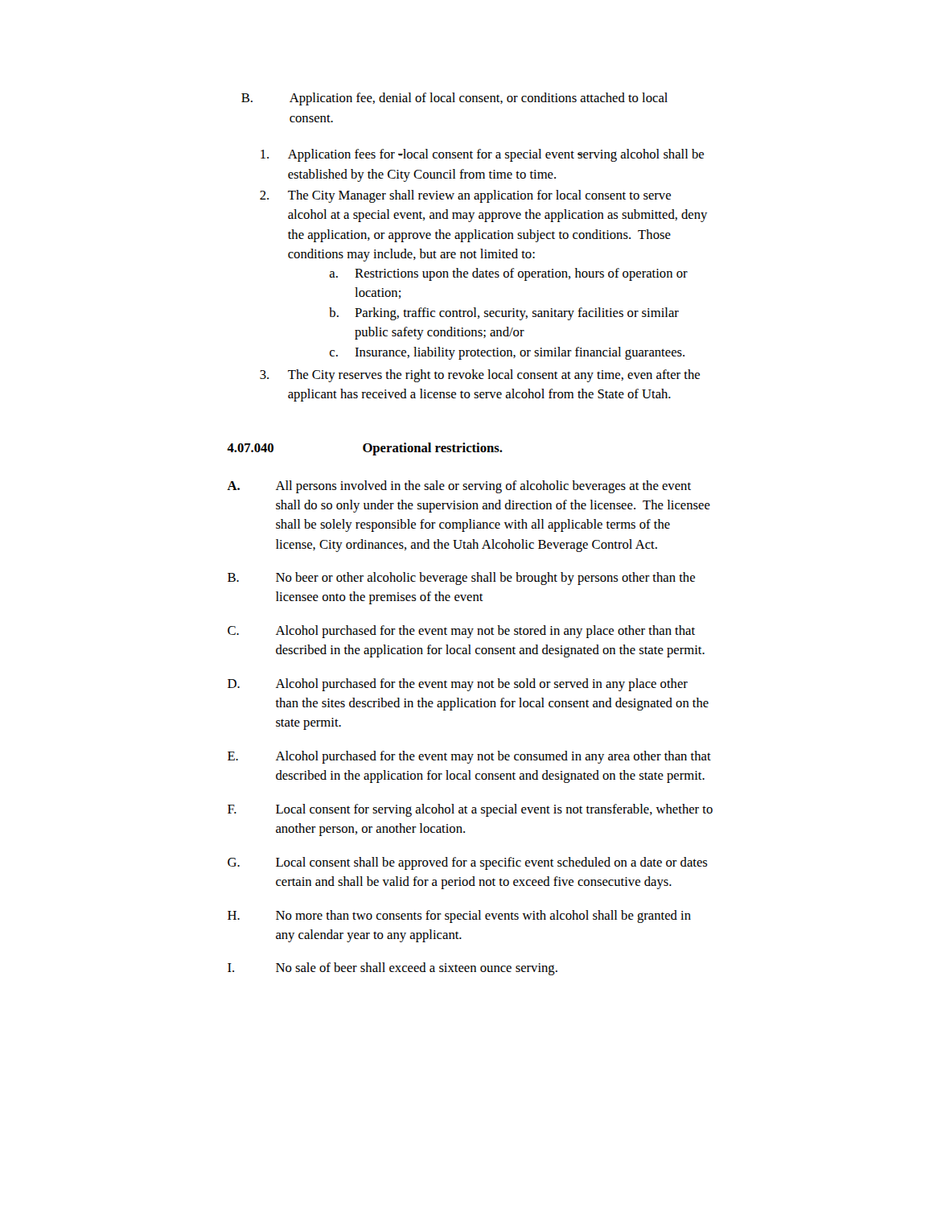B. Application fee, denial of local consent, or conditions attached to local consent.
1. Application fees for -local consent for a special event serving alcohol shall be established by the City Council from time to time.
2. The City Manager shall review an application for local consent to serve alcohol at a special event, and may approve the application as submitted, deny the application, or approve the application subject to conditions. Those conditions may include, but are not limited to:
a. Restrictions upon the dates of operation, hours of operation or location;
b. Parking, traffic control, security, sanitary facilities or similar public safety conditions; and/or
c. Insurance, liability protection, or similar financial guarantees.
3. The City reserves the right to revoke local consent at any time, even after the applicant has received a license to serve alcohol from the State of Utah.
4.07.040 Operational restrictions.
A. All persons involved in the sale or serving of alcoholic beverages at the event shall do so only under the supervision and direction of the licensee. The licensee shall be solely responsible for compliance with all applicable terms of the license, City ordinances, and the Utah Alcoholic Beverage Control Act.
B. No beer or other alcoholic beverage shall be brought by persons other than the licensee onto the premises of the event
C. Alcohol purchased for the event may not be stored in any place other than that described in the application for local consent and designated on the state permit.
D. Alcohol purchased for the event may not be sold or served in any place other than the sites described in the application for local consent and designated on the state permit.
E. Alcohol purchased for the event may not be consumed in any area other than that described in the application for local consent and designated on the state permit.
F. Local consent for serving alcohol at a special event is not transferable, whether to another person, or another location.
G. Local consent shall be approved for a specific event scheduled on a date or dates certain and shall be valid for a period not to exceed five consecutive days.
H. No more than two consents for special events with alcohol shall be granted in any calendar year to any applicant.
I. No sale of beer shall exceed a sixteen ounce serving.